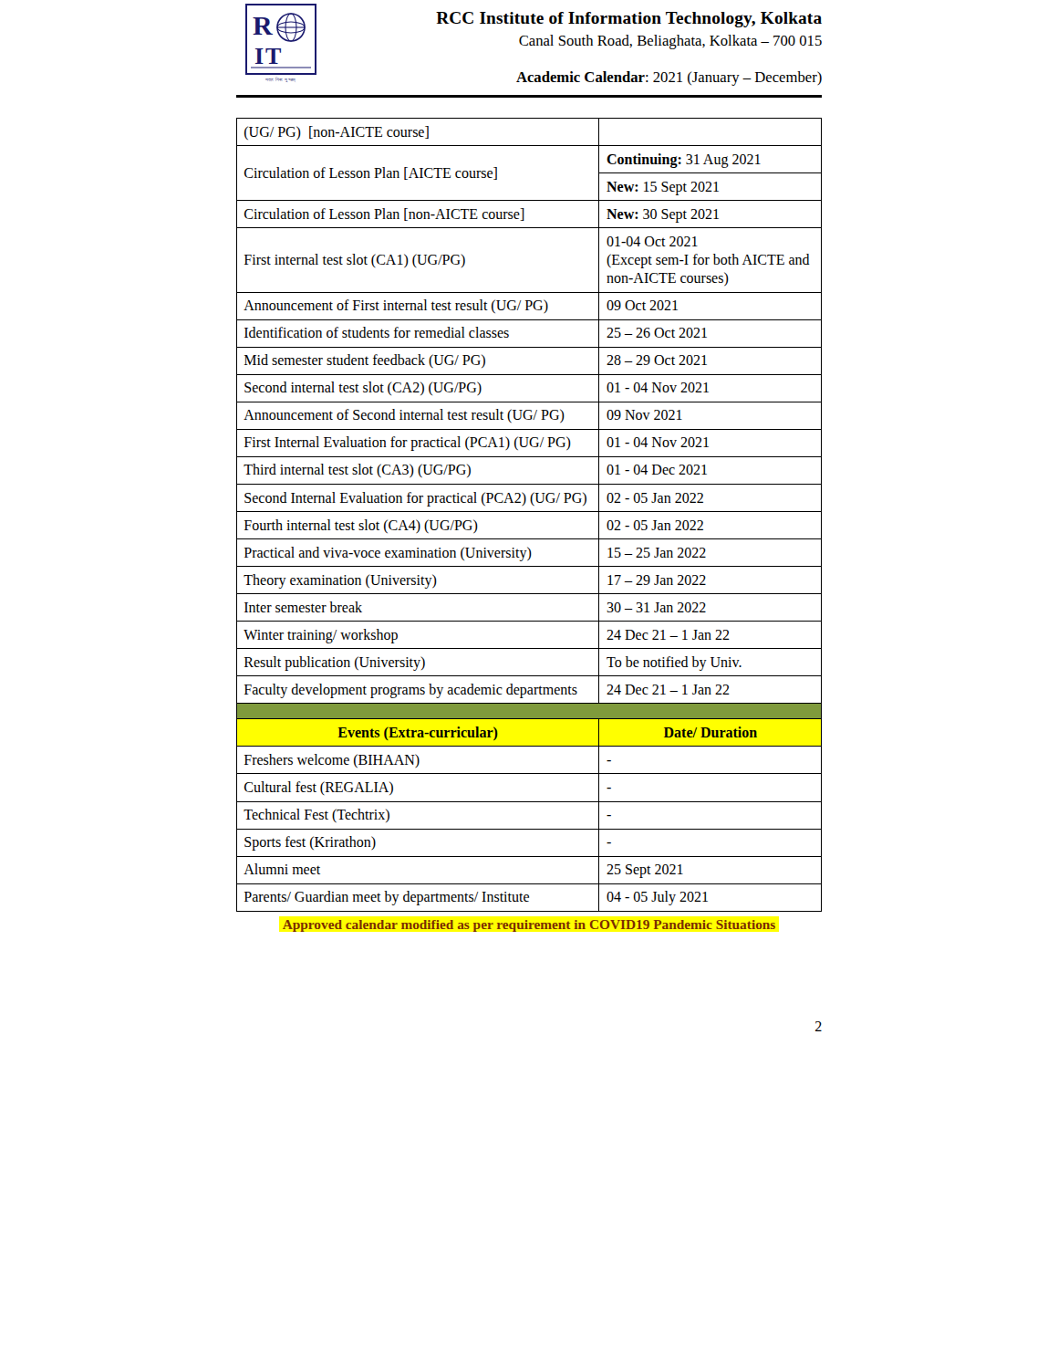R I T
সত্যং শিবং সুন্দরম্
RCC Institute of Information Technology, Kolkata
Canal South Road, Beliaghata, Kolkata – 700 015
Academic Calendar: 2021 (January – December)
| (UG/ PG) [non-AICTE course] | |
| Circulation of Lesson Plan [AICTE course] | Continuing: 31 Aug 2021 |
| New: 15 Sept 2021 |
| Circulation of Lesson Plan [non-AICTE course] | New: 30 Sept 2021 |
| First internal test slot (CA1) (UG/PG) | 01-04 Oct 2021 (Except sem-I for both AICTE and non-AICTE courses) |
| Announcement of First internal test result (UG/ PG) | 09 Oct 2021 |
| Identification of students for remedial classes | 25 – 26 Oct 2021 |
| Mid semester student feedback (UG/ PG) | 28 – 29 Oct 2021 |
| Second internal test slot (CA2) (UG/PG) | 01 - 04 Nov 2021 |
| Announcement of Second internal test result (UG/ PG) | 09 Nov 2021 |
| First Internal Evaluation for practical (PCA1) (UG/ PG) | 01 - 04 Nov 2021 |
| Third internal test slot (CA3) (UG/PG) | 01 - 04 Dec 2021 |
| Second Internal Evaluation for practical (PCA2) (UG/ PG) | 02 - 05 Jan 2022 |
| Fourth internal test slot (CA4) (UG/PG) | 02 - 05 Jan 2022 |
| Practical and viva-voce examination (University) | 15 – 25 Jan 2022 |
| Theory examination (University) | 17 – 29 Jan 2022 |
| Inter semester break | 30 – 31 Jan 2022 |
| Winter training/ workshop | 24 Dec 21 – 1 Jan 22 |
| Result publication (University) | To be notified by Univ. |
| Faculty development programs by academic departments | 24 Dec 21 – 1 Jan 22 |
| Events (Extra-curricular) | Date/ Duration |
| Freshers welcome (BIHAAN) | - |
| Cultural fest (REGALIA) | - |
| Technical Fest (Techtrix) | - |
| Sports fest (Krirathon) | - |
| Alumni meet | 25 Sept 2021 |
| Parents/ Guardian meet by departments/ Institute | 04 - 05 July 2021 |
Approved calendar modified as per requirement in COVID19 Pandemic Situations
2